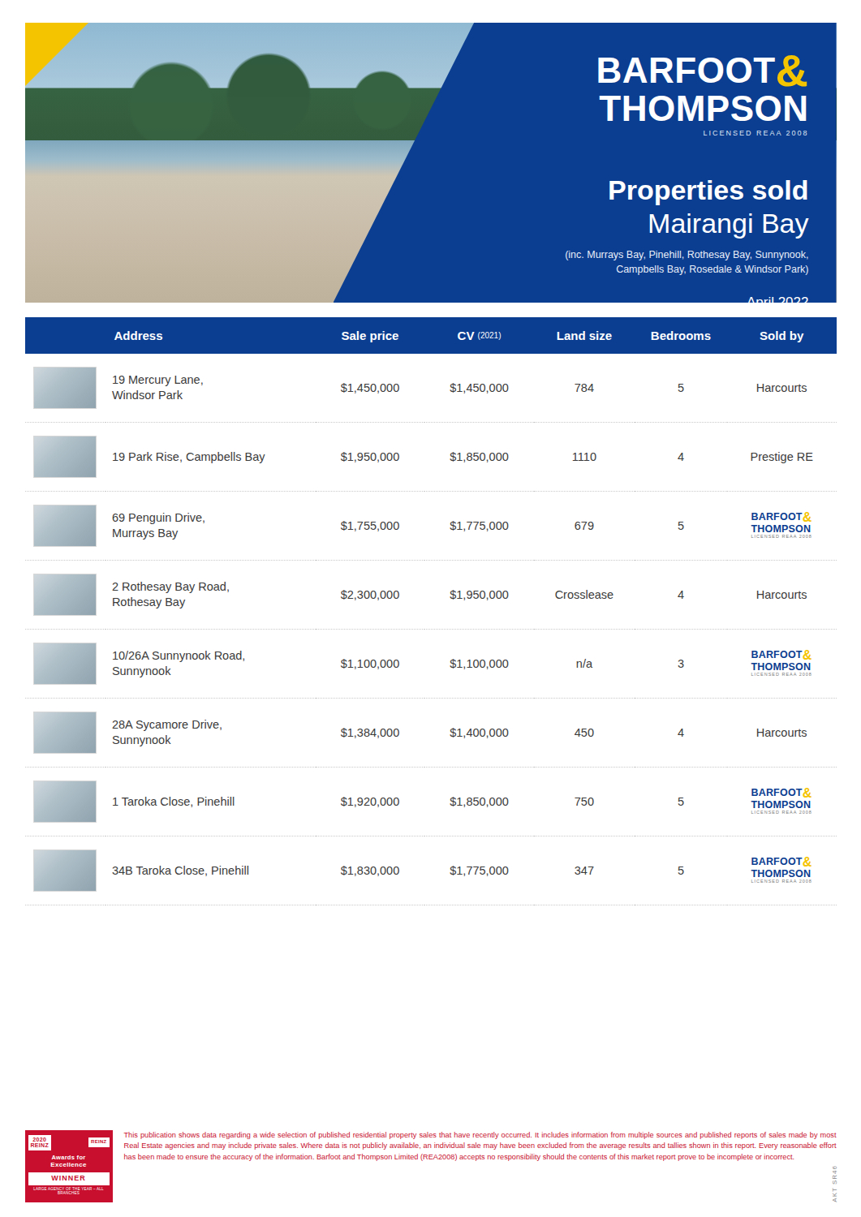BARFOOT&
THOMPSON
LICENSED REAA 2008
Properties sold
Mairangi Bay
(inc. Murrays Bay, Pinehill, Rothesay Bay, Sunnynook,
Campbells Bay, Rosedale & Windsor Park)
April 2022
| Address | Sale price | CV (2021) | Land size | Bedrooms | Sold by |
| --- | --- | --- | --- | --- | --- |
| | 19 Mercury Lane, Windsor Park | $1,450,000 | $1,450,000 | 784 | 5 | Harcourts |
| | 19 Park Rise, Campbells Bay | $1,950,000 | $1,850,000 | 1110 | 4 | Prestige RE |
| | 69 Penguin Drive, Murrays Bay | $1,755,000 | $1,775,000 | 679 | 5 | BARFOOT & THOMPSON LICENSED REAA 2008 |
| | 2 Rothesay Bay Road, Rothesay Bay | $2,300,000 | $1,950,000 | Crosslease | 4 | Harcourts |
| | 10/26A Sunnynook Road, Sunnynook | $1,100,000 | $1,100,000 | n/a | 3 | BARFOOT & THOMPSON LICENSED REAA 2008 |
| | 28A Sycamore Drive, Sunnynook | $1,384,000 | $1,400,000 | 450 | 4 | Harcourts |
| | 1 Taroka Close, Pinehill | $1,920,000 | $1,850,000 | 750 | 5 | BARFOOT & THOMPSON LICENSED REAA 2008 |
| | 34B Taroka Close, Pinehill | $1,830,000 | $1,775,000 | 347 | 5 | BARFOOT & THOMPSON LICENSED REAA 2008 |
2020
REINZ REINZ
Awards for
Excellence
WINNER
LARGE AGENCY OF THE YEAR – ALL BRANCHES
This publication shows data regarding a wide selection of published residential property sales that have recently occurred. It includes information from multiple sources and published reports of sales made by most Real Estate agencies and may include private sales. Where data is not publicly available, an individual sale may have been excluded from the average results and tallies shown in this report. Every reasonable effort has been made to ensure the accuracy of the information. Barfoot and Thompson Limited (REA2008) accepts no responsibility should the contents of this market report prove to be incomplete or incorrect.
AKT SR46